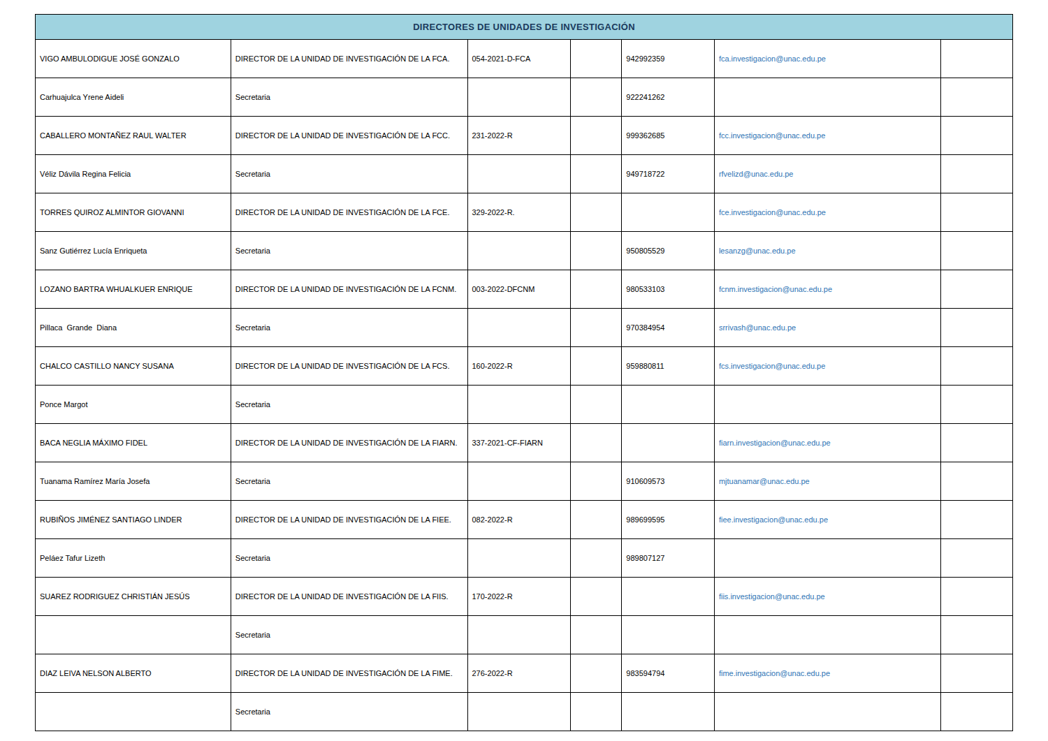DIRECTORES DE UNIDADES DE INVESTIGACIÓN
| VIGO AMBULODIGUE JOSÉ GONZALO | DIRECTOR DE LA UNIDAD DE INVESTIGACIÓN DE LA FCA. | 054-2021-D-FCA | | 942992359 | fca.investigacion@unac.edu.pe | |
| Carhuajulca Yrene Aideli | Secretaria | | | 922241262 | | |
| CABALLERO MONTAÑEZ RAUL WALTER | DIRECTOR DE LA UNIDAD DE INVESTIGACIÓN DE LA FCC. | 231-2022-R | | 999362685 | fcc.investigacion@unac.edu.pe | |
| Véliz Dávila Regina Felicia | Secretaria | | | 949718722 | rfvelizd@unac.edu.pe | |
| TORRES QUIROZ ALMINTOR GIOVANNI | DIRECTOR DE LA UNIDAD DE INVESTIGACIÓN DE LA FCE. | 329-2022-R. | | | fce.investigacion@unac.edu.pe | |
| Sanz Gutiérrez Lucía Enriqueta | Secretaria | | | 950805529 | lesanzg@unac.edu.pe | |
| LOZANO BARTRA WHUALKUER ENRIQUE | DIRECTOR DE LA UNIDAD DE INVESTIGACIÓN DE LA FCNM. | 003-2022-DFCNM | | 980533103 | fcnm.investigacion@unac.edu.pe | |
| Pillaca Grande Diana | Secretaria | | | 970384954 | srrivash@unac.edu.pe | |
| CHALCO CASTILLO NANCY SUSANA | DIRECTOR DE LA UNIDAD DE INVESTIGACIÓN DE LA FCS. | 160-2022-R | | 959880811 | fcs.investigacion@unac.edu.pe | |
| Ponce Margot | Secretaria | | | | | |
| BACA NEGLIA MÁXIMO FIDEL | DIRECTOR DE LA UNIDAD DE INVESTIGACIÓN DE LA FIARN. | 337-2021-CF-FIARN | | | fiarn.investigacion@unac.edu.pe | |
| Tuanama Ramírez María Josefa | Secretaria | | | 910609573 | mjtuanamar@unac.edu.pe | |
| RUBIÑOS JIMÉNEZ SANTIAGO LINDER | DIRECTOR DE LA UNIDAD DE INVESTIGACIÓN DE LA FIEE. | 082-2022-R | | 989699595 | fiee.investigacion@unac.edu.pe | |
| Peláez Tafur Lizeth | Secretaria | | | 989807127 | | |
| SUAREZ RODRIGUEZ CHRISTIÁN JESÚS | DIRECTOR DE LA UNIDAD DE INVESTIGACIÓN DE LA FIIS. | 170-2022-R | | | fiis.investigacion@unac.edu.pe | |
| | Secretaria | | | | | |
| DIAZ LEIVA NELSON ALBERTO | DIRECTOR DE LA UNIDAD DE INVESTIGACIÓN DE LA FIME. | 276-2022-R | | 983594794 | fime.investigacion@unac.edu.pe | |
| | Secretaria | | | | | |